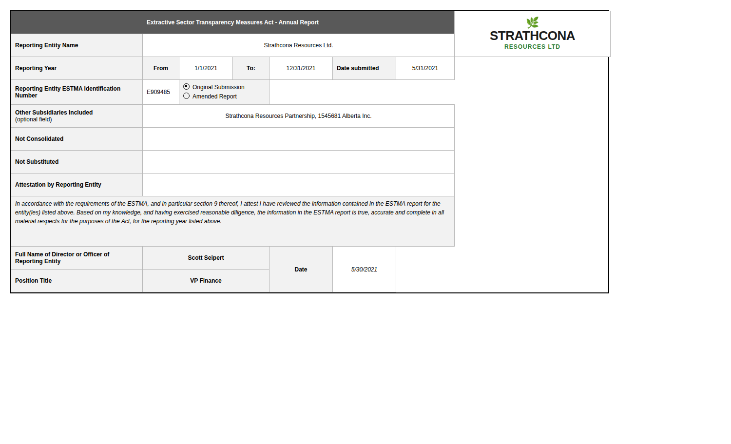| Extractive Sector Transparency Measures Act - Annual Report | 🌿 STRATHCONA RESOURCES LTD |
| Reporting Entity Name | Strathcona Resources Ltd. |
| Reporting Year | From | 1/1/2021 | To: | 12/31/2021 | Date submitted | 5/31/2021 | |
| Reporting Entity ESTMA Identification Number | E909485 | Original Submission Amended Report | | | | |
| Other Subsidiaries Included (optional field) | Strathcona Resources Partnership, 1545681 Alberta Inc. | |
| Not Consolidated | | |
| Not Substituted | | |
| Attestation by Reporting Entity | | |
| In accordance with the requirements of the ESTMA, and in particular section 9 thereof, I attest I have reviewed the information contained in the ESTMA report for the entity(ies) listed above. Based on my knowledge, and having exercised reasonable diligence, the information in the ESTMA report is true, accurate and complete in all material respects for the purposes of the Act, for the reporting year listed above. | |
| Full Name of Director or Officer of Reporting Entity | Scott Seipert | Date | 5/30/2021 | | |
| Position Title | VP Finance |